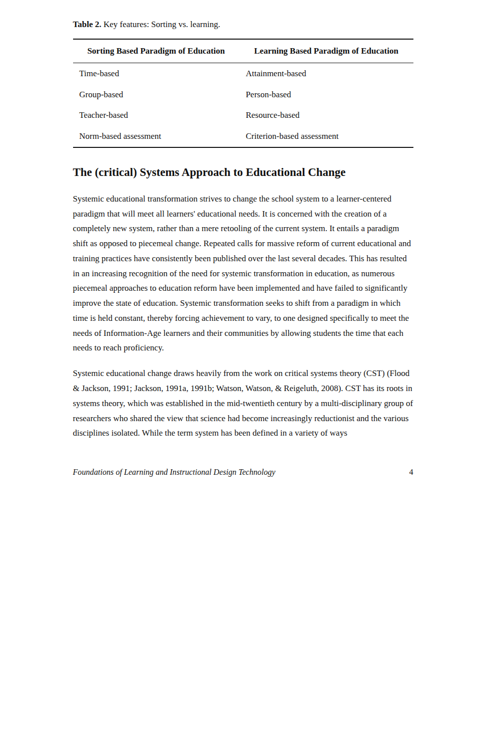Table 2. Key features: Sorting vs. learning.
| Sorting Based Paradigm of Education | Learning Based Paradigm of Education |
| --- | --- |
| Time-based | Attainment-based |
| Group-based | Person-based |
| Teacher-based | Resource-based |
| Norm-based assessment | Criterion-based assessment |
The (critical) Systems Approach to Educational Change
Systemic educational transformation strives to change the school system to a learner-centered paradigm that will meet all learners' educational needs. It is concerned with the creation of a completely new system, rather than a mere retooling of the current system. It entails a paradigm shift as opposed to piecemeal change. Repeated calls for massive reform of current educational and training practices have consistently been published over the last several decades. This has resulted in an increasing recognition of the need for systemic transformation in education, as numerous piecemeal approaches to education reform have been implemented and have failed to significantly improve the state of education. Systemic transformation seeks to shift from a paradigm in which time is held constant, thereby forcing achievement to vary, to one designed specifically to meet the needs of Information-Age learners and their communities by allowing students the time that each needs to reach proficiency.
Systemic educational change draws heavily from the work on critical systems theory (CST) (Flood & Jackson, 1991; Jackson, 1991a, 1991b; Watson, Watson, & Reigeluth, 2008). CST has its roots in systems theory, which was established in the mid-twentieth century by a multi-disciplinary group of researchers who shared the view that science had become increasingly reductionist and the various disciplines isolated. While the term system has been defined in a variety of ways
Foundations of Learning and Instructional Design Technology 4